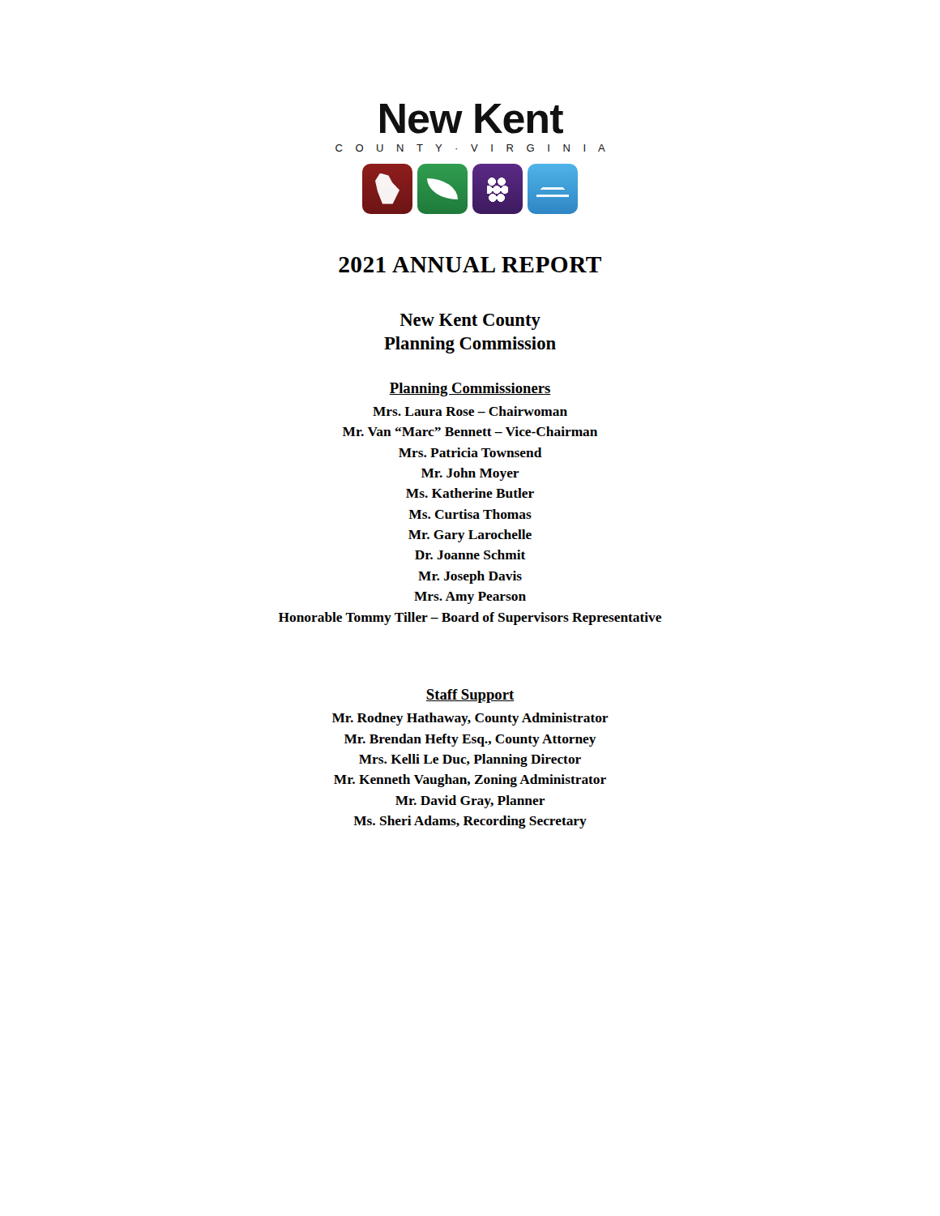New Kent
C O U N T Y · V I R G I N I A
2021 ANNUAL REPORT
New Kent County
Planning Commission
Planning Commissioners
Mrs. Laura Rose – Chairwoman
Mr. Van “Marc” Bennett – Vice-Chairman
Mrs. Patricia Townsend
Mr. John Moyer
Ms. Katherine Butler
Ms. Curtisa Thomas
Mr. Gary Larochelle
Dr. Joanne Schmit
Mr. Joseph Davis
Mrs. Amy Pearson
Honorable Tommy Tiller – Board of Supervisors Representative
Staff Support
Mr. Rodney Hathaway, County Administrator
Mr. Brendan Hefty Esq., County Attorney
Mrs. Kelli Le Duc, Planning Director
Mr. Kenneth Vaughan, Zoning Administrator
Mr. David Gray, Planner
Ms. Sheri Adams, Recording Secretary